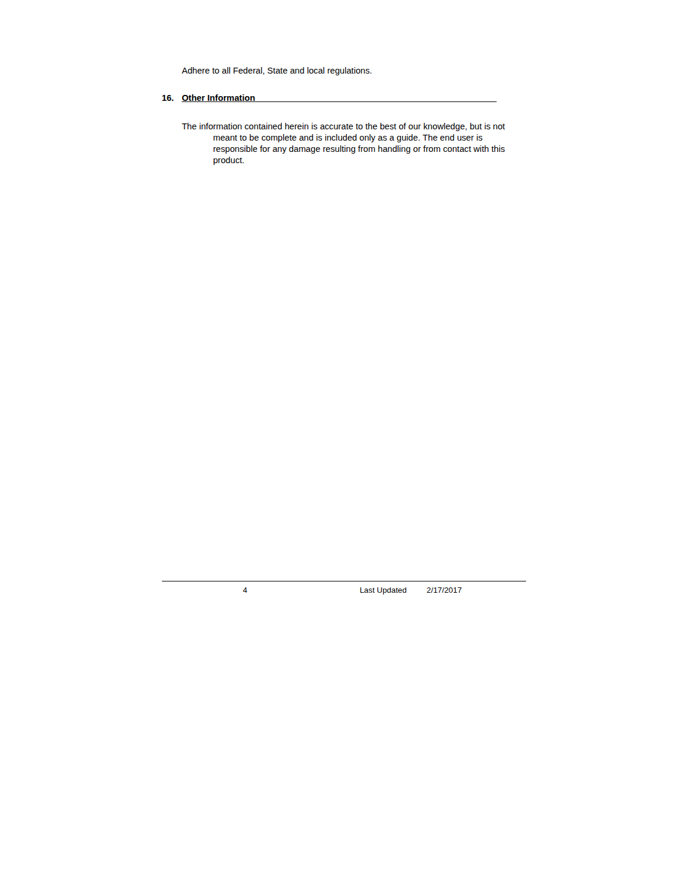Adhere to all Federal, State and local regulations.
16. Other Information
The information contained herein is accurate to the best of our knowledge, but is not meant to be complete and is included only as a guide. The end user is responsible for any damage resulting from handling or from contact with this product.
4
Last Updated 2/17/2017